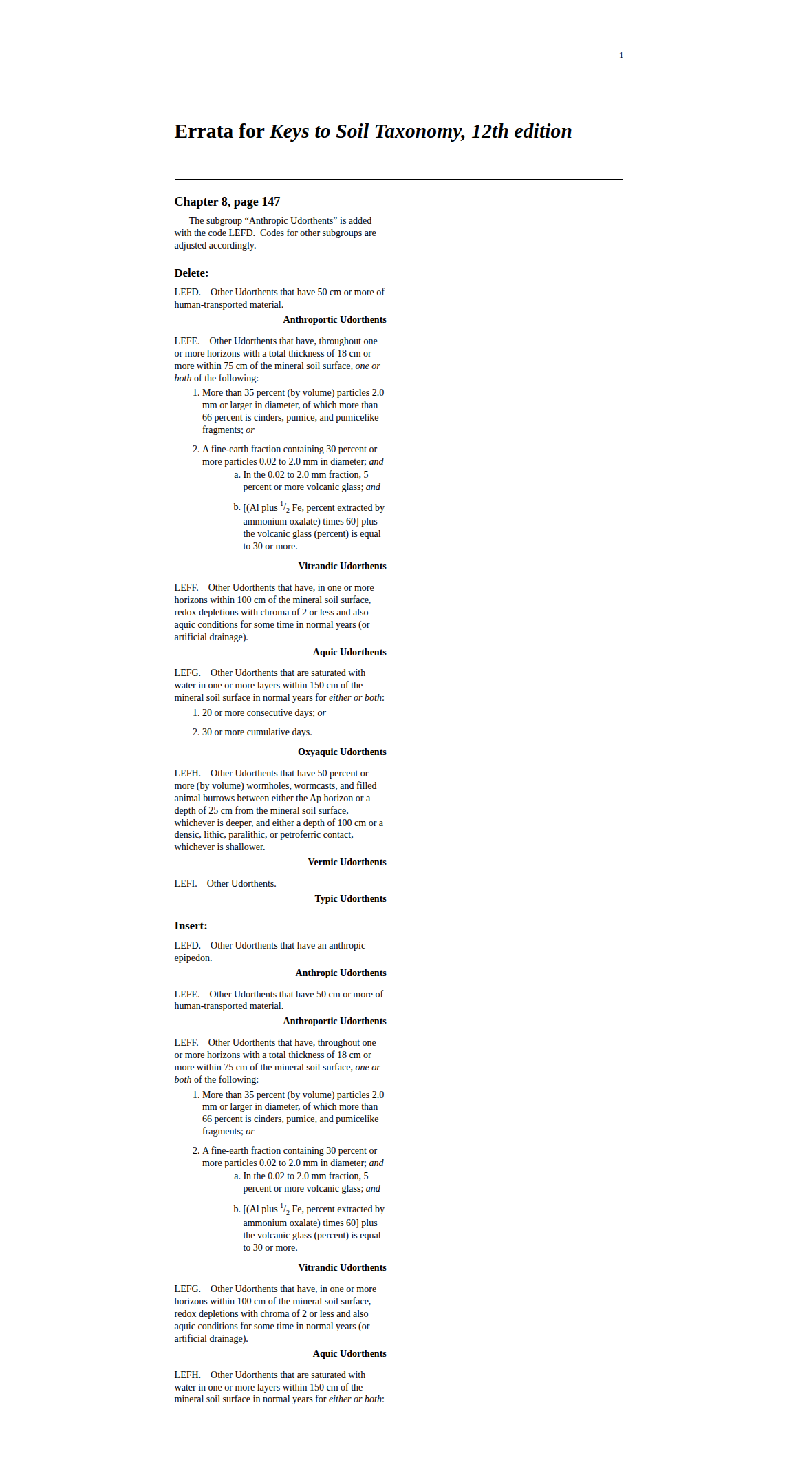1
Errata for Keys to Soil Taxonomy, 12th edition
Chapter 8, page 147
The subgroup “Anthropic Udorthents” is added with the code LEFD. Codes for other subgroups are adjusted accordingly.
Delete:
LEFD. Other Udorthents that have 50 cm or more of human-transported material.
Anthroportic Udorthents
LEFE. Other Udorthents that have, throughout one or more horizons with a total thickness of 18 cm or more within 75 cm of the mineral soil surface, one or both of the following:
More than 35 percent (by volume) particles 2.0 mm or larger in diameter, of which more than 66 percent is cinders, pumice, and pumicelike fragments; or
A fine-earth fraction containing 30 percent or more particles 0.02 to 2.0 mm in diameter; and
In the 0.02 to 2.0 mm fraction, 5 percent or more volcanic glass; and
[(Al plus 1/2 Fe, percent extracted by ammonium oxalate) times 60] plus the volcanic glass (percent) is equal to 30 or more.
Vitrandic Udorthents
LEFF. Other Udorthents that have, in one or more horizons within 100 cm of the mineral soil surface, redox depletions with chroma of 2 or less and also aquic conditions for some time in normal years (or artificial drainage).
Aquic Udorthents
LEFG. Other Udorthents that are saturated with water in one or more layers within 150 cm of the mineral soil surface in normal years for either or both:
20 or more consecutive days; or
30 or more cumulative days.
Oxyaquic Udorthents
LEFH. Other Udorthents that have 50 percent or more (by volume) wormholes, wormcasts, and filled animal burrows between either the Ap horizon or a depth of 25 cm from the mineral soil surface, whichever is deeper, and either a depth of 100 cm or a densic, lithic, paralithic, or petroferric contact, whichever is shallower.
Vermic Udorthents
LEFI. Other Udorthents.
Typic Udorthents
Insert:
LEFD. Other Udorthents that have an anthropic epipedon.
Anthropic Udorthents
LEFE. Other Udorthents that have 50 cm or more of human-transported material.
Anthroportic Udorthents
LEFF. Other Udorthents that have, throughout one or more horizons with a total thickness of 18 cm or more within 75 cm of the mineral soil surface, one or both of the following:
More than 35 percent (by volume) particles 2.0 mm or larger in diameter, of which more than 66 percent is cinders, pumice, and pumicelike fragments; or
A fine-earth fraction containing 30 percent or more particles 0.02 to 2.0 mm in diameter; and
In the 0.02 to 2.0 mm fraction, 5 percent or more volcanic glass; and
[(Al plus 1/2 Fe, percent extracted by ammonium oxalate) times 60] plus the volcanic glass (percent) is equal to 30 or more.
Vitrandic Udorthents
LEFG. Other Udorthents that have, in one or more horizons within 100 cm of the mineral soil surface, redox depletions with chroma of 2 or less and also aquic conditions for some time in normal years (or artificial drainage).
Aquic Udorthents
LEFH. Other Udorthents that are saturated with water in one or more layers within 150 cm of the mineral soil surface in normal years for either or both: